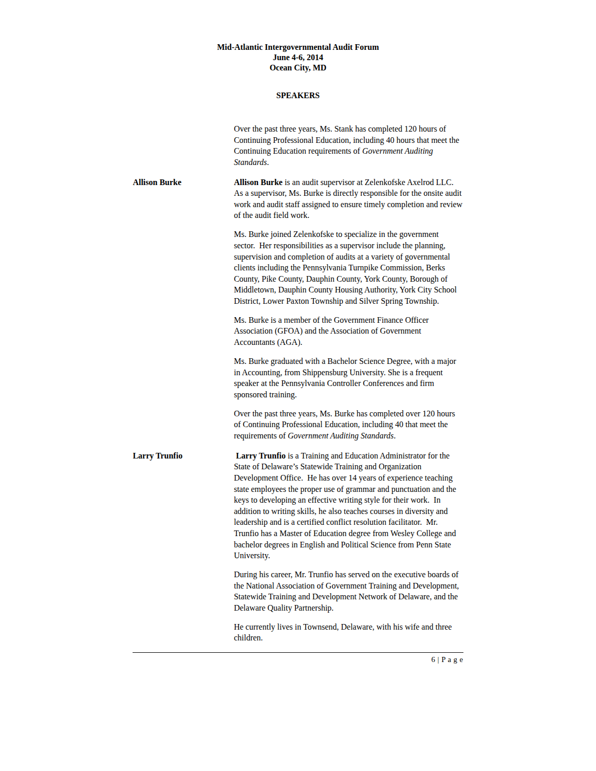Mid-Atlantic Intergovernmental Audit Forum June 4-6, 2014 Ocean City, MD
SPEAKERS
Over the past three years, Ms. Stank has completed 120 hours of Continuing Professional Education, including 40 hours that meet the Continuing Education requirements of Government Auditing Standards.
Allison Burke
Allison Burke is an audit supervisor at Zelenkofske Axelrod LLC. As a supervisor, Ms. Burke is directly responsible for the onsite audit work and audit staff assigned to ensure timely completion and review of the audit field work.
Ms. Burke joined Zelenkofske to specialize in the government sector. Her responsibilities as a supervisor include the planning, supervision and completion of audits at a variety of governmental clients including the Pennsylvania Turnpike Commission, Berks County, Pike County, Dauphin County, York County, Borough of Middletown, Dauphin County Housing Authority, York City School District, Lower Paxton Township and Silver Spring Township.
Ms. Burke is a member of the Government Finance Officer Association (GFOA) and the Association of Government Accountants (AGA).
Ms. Burke graduated with a Bachelor Science Degree, with a major in Accounting, from Shippensburg University. She is a frequent speaker at the Pennsylvania Controller Conferences and firm sponsored training.
Over the past three years, Ms. Burke has completed over 120 hours of Continuing Professional Education, including 40 that meet the requirements of Government Auditing Standards.
Larry Trunfio
Larry Trunfio is a Training and Education Administrator for the State of Delaware’s Statewide Training and Organization Development Office. He has over 14 years of experience teaching state employees the proper use of grammar and punctuation and the keys to developing an effective writing style for their work. In addition to writing skills, he also teaches courses in diversity and leadership and is a certified conflict resolution facilitator. Mr. Trunfio has a Master of Education degree from Wesley College and bachelor degrees in English and Political Science from Penn State University.
During his career, Mr. Trunfio has served on the executive boards of the National Association of Government Training and Development, Statewide Training and Development Network of Delaware, and the Delaware Quality Partnership.
He currently lives in Townsend, Delaware, with his wife and three children.
6 | P a g e